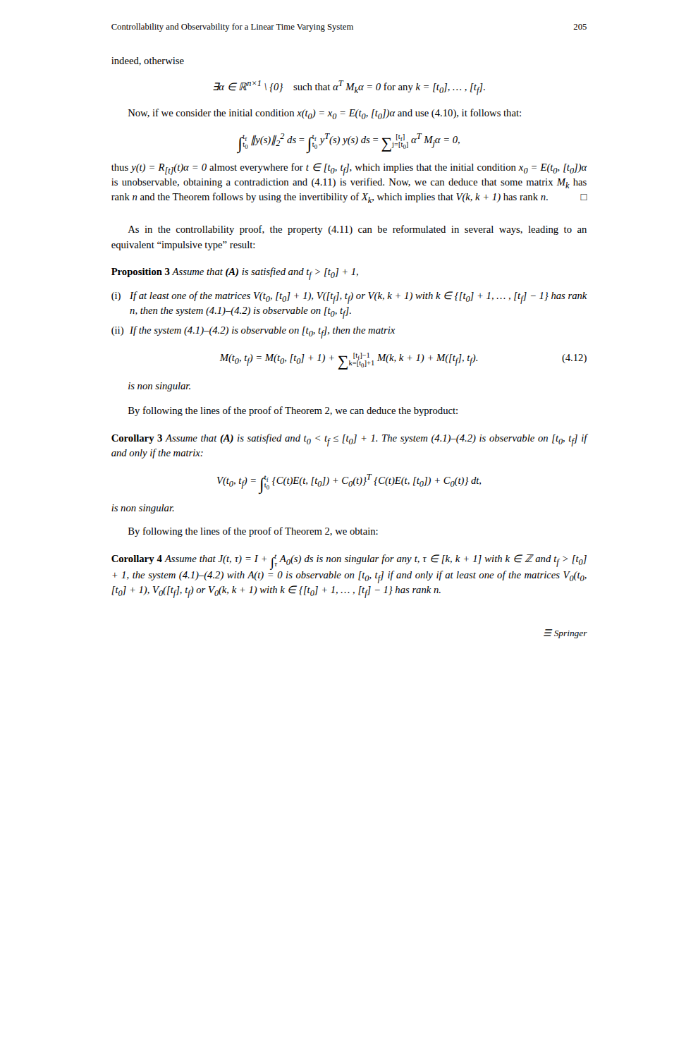Controllability and Observability for a Linear Time Varying System 205
indeed, otherwise
∃α ∈ ℝn×1 \ {0} such that αT Mkα = 0 for any k = [t0], … , [tf].
Now, if we consider the initial condition x(t0) = x0 = E(t0, [t0])α and use (4.10), it follows that:
∫tf t0 ∥y(s)∥22 ds = ∫tf t0 yT(s) y(s) ds = ∑[tf] j=[t0] αT Mjα = 0,
thus y(t) = R[t](t)α = 0 almost everywhere for t ∈ [t0, tf], which implies that the initial condition x0 = E(t0, [t0])α is unobservable, obtaining a contradiction and (4.11) is verified. Now, we can deduce that some matrix Mk has rank n and the Theorem follows by using the invertibility of Xk, which implies that V(k, k + 1) has rank n.□
As in the controllability proof, the property (4.11) can be reformulated in several ways, leading to an equivalent “impulsive type” result:
Proposition 3 Assume that (A) is satisfied and tf > [t0] + 1,
(i) If at least one of the matrices V(t0, [t0] + 1), V([tf], tf) or V(k, k + 1) with k ∈ {[t0] + 1, … , [tf] − 1} has rank n, then the system (4.1)–(4.2) is observable on [t0, tf].
(ii) If the system (4.1)–(4.2) is observable on [t0, tf], then the matrix
M(t0, tf) = M(t0, [t0] + 1) + ∑[tf]−1 k=[t0]+1 M(k, k + 1) + M([tf], tf). (4.12)
is non singular.
By following the lines of the proof of Theorem 2, we can deduce the byproduct:
Corollary 3 Assume that (A) is satisfied and t0 < tf ≤ [t0] + 1. The system (4.1)–(4.2) is observable on [t0, tf] if and only if the matrix:
V(t0, tf) = ∫tf t0 {C(t)E(t, [t0]) + C0(t)}T {C(t)E(t, [t0]) + C0(t)} dt,
is non singular.
By following the lines of the proof of Theorem 2, we obtain:
Corollary 4 Assume that J(t, τ) = I + ∫tτ A0(s) ds is non singular for any t, τ ∈ [k, k + 1] with k ∈ ℤ and tf > [t0] + 1, the system (4.1)–(4.2) with A(t) = 0 is observable on [t0, tf] if and only if at least one of the matrices V0(t0, [t0] + 1), V0([tf], tf) or V0(k, k + 1) with k ∈ {[t0] + 1, … , [tf] − 1} has rank n.
☰ Springer